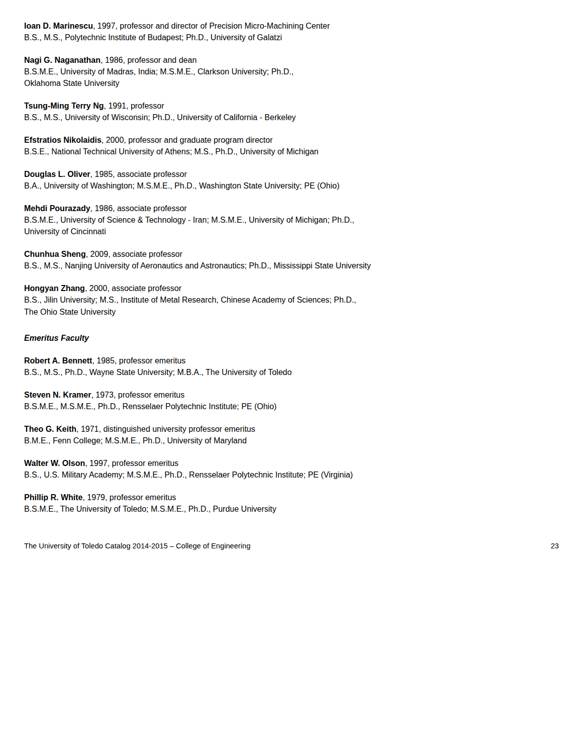Ioan D. Marinescu, 1997, professor and director of Precision Micro-Machining Center B.S., M.S., Polytechnic Institute of Budapest; Ph.D., University of Galatzi
Nagi G. Naganathan, 1986, professor and dean B.S.M.E., University of Madras, India; M.S.M.E., Clarkson University; Ph.D.,
Oklahoma State University
Tsung-Ming Terry Ng, 1991, professor B.S., M.S., University of Wisconsin; Ph.D., University of California - Berkeley
Efstratios Nikolaidis, 2000, professor and graduate program director B.S.E., National Technical University of Athens; M.S., Ph.D., University of Michigan
Douglas L. Oliver, 1985, associate professor B.A., University of Washington; M.S.M.E., Ph.D., Washington State University; PE (Ohio)
Mehdi Pourazady, 1986, associate professor B.S.M.E., University of Science & Technology - Iran; M.S.M.E., University of Michigan; Ph.D.,
University of Cincinnati
Chunhua Sheng, 2009, associate professor B.S., M.S., Nanjing University of Aeronautics and Astronautics; Ph.D., Mississippi State University
Hongyan Zhang, 2000, associate professor B.S., Jilin University; M.S., Institute of Metal Research, Chinese Academy of Sciences; Ph.D.,
The Ohio State University
Emeritus Faculty
Robert A. Bennett, 1985, professor emeritus B.S., M.S., Ph.D., Wayne State University; M.B.A., The University of Toledo
Steven N. Kramer, 1973, professor emeritus B.S.M.E., M.S.M.E., Ph.D., Rensselaer Polytechnic Institute; PE (Ohio)
Theo G. Keith, 1971, distinguished university professor emeritus B.M.E., Fenn College; M.S.M.E., Ph.D., University of Maryland
Walter W. Olson, 1997, professor emeritus B.S., U.S. Military Academy; M.S.M.E., Ph.D., Rensselaer Polytechnic Institute; PE (Virginia)
Phillip R. White, 1979, professor emeritus B.S.M.E., The University of Toledo; M.S.M.E., Ph.D., Purdue University
The University of Toledo Catalog 2014-2015 – College of Engineering 23